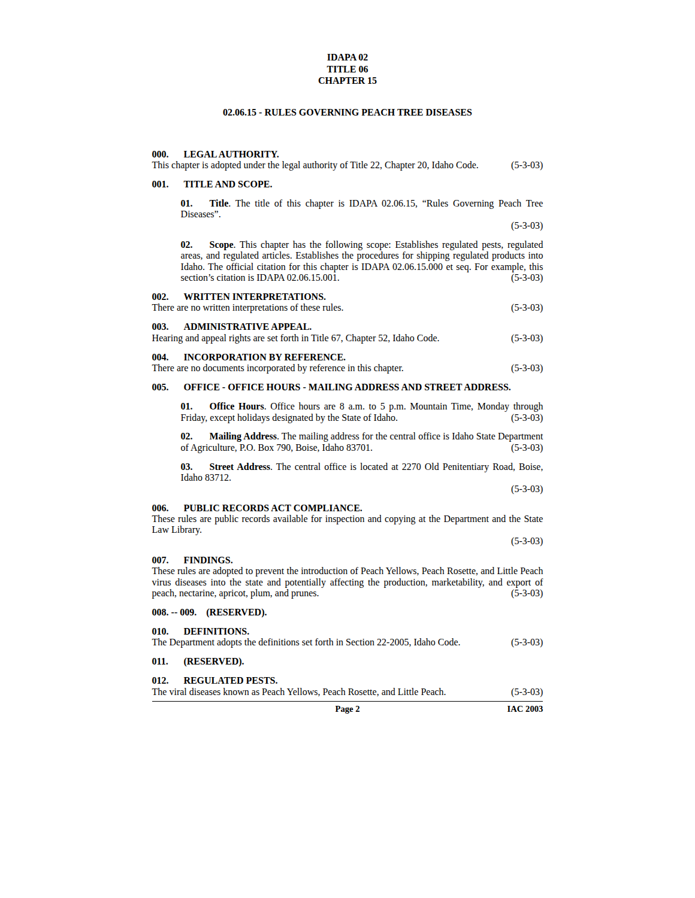IDAPA 02
TITLE 06
CHAPTER 15
02.06.15 - RULES GOVERNING PEACH TREE DISEASES
000. LEGAL AUTHORITY.
This chapter is adopted under the legal authority of Title 22, Chapter 20, Idaho Code. (5-3-03)
001. TITLE AND SCOPE.
01. Title. The title of this chapter is IDAPA 02.06.15, “Rules Governing Peach Tree Diseases”.
(5-3-03)
02. Scope. This chapter has the following scope: Establishes regulated pests, regulated areas, and regulated articles. Establishes the procedures for shipping regulated products into Idaho. The official citation for this chapter is IDAPA 02.06.15.000 et seq. For example, this section’s citation is IDAPA 02.06.15.001. (5-3-03)
002. WRITTEN INTERPRETATIONS.
There are no written interpretations of these rules. (5-3-03)
003. ADMINISTRATIVE APPEAL.
Hearing and appeal rights are set forth in Title 67, Chapter 52, Idaho Code. (5-3-03)
004. INCORPORATION BY REFERENCE.
There are no documents incorporated by reference in this chapter. (5-3-03)
005. OFFICE - OFFICE HOURS - MAILING ADDRESS AND STREET ADDRESS.
01. Office Hours. Office hours are 8 a.m. to 5 p.m. Mountain Time, Monday through Friday, except holidays designated by the State of Idaho. (5-3-03)
02. Mailing Address. The mailing address for the central office is Idaho State Department of Agriculture, P.O. Box 790, Boise, Idaho 83701. (5-3-03)
03. Street Address. The central office is located at 2270 Old Penitentiary Road, Boise, Idaho 83712.
(5-3-03)
006. PUBLIC RECORDS ACT COMPLIANCE.
These rules are public records available for inspection and copying at the Department and the State Law Library.
(5-3-03)
007. FINDINGS.
These rules are adopted to prevent the introduction of Peach Yellows, Peach Rosette, and Little Peach virus diseases into the state and potentially affecting the production, marketability, and export of peach, nectarine, apricot, plum, and prunes. (5-3-03)
008. -- 009. (RESERVED).
010. DEFINITIONS.
The Department adopts the definitions set forth in Section 22-2005, Idaho Code. (5-3-03)
011.(RESERVED).
012. REGULATED PESTS.
The viral diseases known as Peach Yellows, Peach Rosette, and Little Peach. (5-3-03)
Page 2
IAC 2003